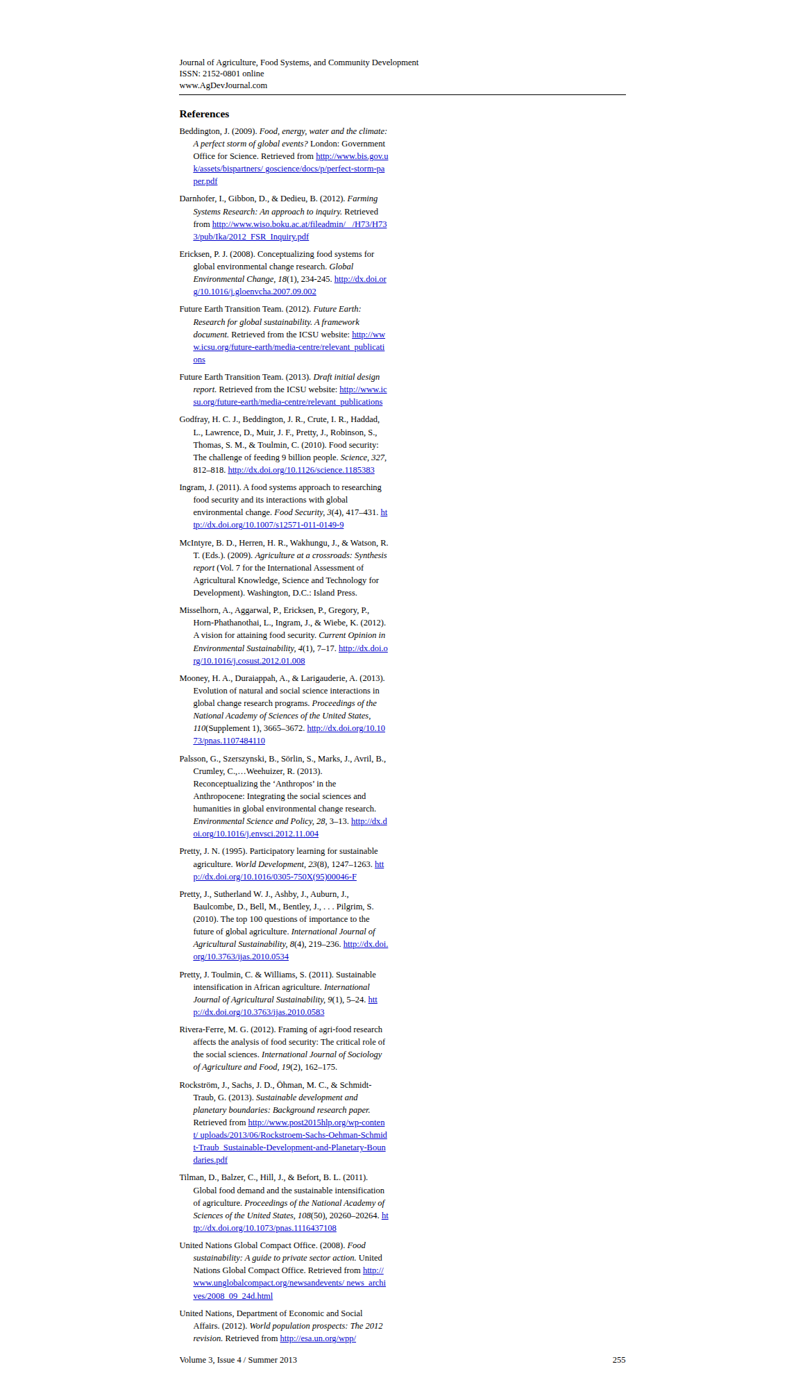Journal of Agriculture, Food Systems, and Community Development
ISSN: 2152-0801 online
www.AgDevJournal.com
References
Beddington, J. (2009). Food, energy, water and the climate: A perfect storm of global events? London: Government Office for Science. Retrieved from http://www.bis.gov.uk/assets/bispartners/ goscience/docs/p/perfect-storm-paper.pdf
Darnhofer, I., Gibbon, D., & Dedieu, B. (2012). Farming Systems Research: An approach to inquiry. Retrieved from http://www.wiso.boku.ac.at/fileadmin/ _/H73/H733/pub/Ika/2012_FSR_Inquiry.pdf
Ericksen, P. J. (2008). Conceptualizing food systems for global environmental change research. Global Environmental Change, 18(1), 234-245. http://dx.doi.org/10.1016/j.gloenvcha.2007.09.002
Future Earth Transition Team. (2012). Future Earth: Research for global sustainability. A framework document. Retrieved from the ICSU website: http://www.icsu.org/future-earth/media-centre/relevant_publications
Future Earth Transition Team. (2013). Draft initial design report. Retrieved from the ICSU website: http://www.icsu.org/future-earth/media-centre/relevant_publications
Godfray, H. C. J., Beddington, J. R., Crute, I. R., Haddad, L., Lawrence, D., Muir, J. F., Pretty, J., Robinson, S., Thomas, S. M., & Toulmin, C. (2010). Food security: The challenge of feeding 9 billion people. Science, 327, 812–818. http://dx.doi.org/10.1126/science.1185383
Ingram, J. (2011). A food systems approach to researching food security and its interactions with global environmental change. Food Security, 3(4), 417–431. http://dx.doi.org/10.1007/s12571-011-0149-9
McIntyre, B. D., Herren, H. R., Wakhungu, J., & Watson, R. T. (Eds.). (2009). Agriculture at a crossroads: Synthesis report (Vol. 7 for the International Assessment of Agricultural Knowledge, Science and Technology for Development). Washington, D.C.: Island Press.
Misselhorn, A., Aggarwal, P., Ericksen, P., Gregory, P., Horn-Phathanothai, L., Ingram, J., & Wiebe, K. (2012). A vision for attaining food security. Current Opinion in Environmental Sustainability, 4(1), 7–17. http://dx.doi.org/10.1016/j.cosust.2012.01.008
Mooney, H. A., Duraiappah, A., & Larigauderie, A. (2013). Evolution of natural and social science interactions in global change research programs. Proceedings of the National Academy of Sciences of the United States, 110(Supplement 1), 3665–3672. http://dx.doi.org/10.1073/pnas.1107484110
Palsson, G., Szerszynski, B., Sörlin, S., Marks, J., Avril, B., Crumley, C.,…Weehuizer, R. (2013). Reconceptualizing the ‘Anthropos’ in the Anthropocene: Integrating the social sciences and humanities in global environmental change research. Environmental Science and Policy, 28, 3–13. http://dx.doi.org/10.1016/j.envsci.2012.11.004
Pretty, J. N. (1995). Participatory learning for sustainable agriculture. World Development, 23(8), 1247–1263. http://dx.doi.org/10.1016/0305-750X(95)00046-F
Pretty, J., Sutherland W. J., Ashby, J., Auburn, J., Baulcombe, D., Bell, M., Bentley, J., . . . Pilgrim, S. (2010). The top 100 questions of importance to the future of global agriculture. International Journal of Agricultural Sustainability, 8(4), 219–236. http://dx.doi.org/10.3763/ijas.2010.0534
Pretty, J. Toulmin, C. & Williams, S. (2011). Sustainable intensification in African agriculture. International Journal of Agricultural Sustainability, 9(1), 5–24. http://dx.doi.org/10.3763/ijas.2010.0583
Rivera-Ferre, M. G. (2012). Framing of agri-food research affects the analysis of food security: The critical role of the social sciences. International Journal of Sociology of Agriculture and Food, 19(2), 162–175.
Rockström, J., Sachs, J. D., Öhman, M. C., & Schmidt-Traub, G. (2013). Sustainable development and planetary boundaries: Background research paper. Retrieved from http://www.post2015hlp.org/wp-content/ uploads/2013/06/Rockstroem-Sachs-Oehman-Schmidt-Traub_Sustainable-Development-and-Planetary-Boundaries.pdf
Tilman, D., Balzer, C., Hill, J., & Befort, B. L. (2011). Global food demand and the sustainable intensification of agriculture. Proceedings of the National Academy of Sciences of the United States, 108(50), 20260–20264. http://dx.doi.org/10.1073/pnas.1116437108
United Nations Global Compact Office. (2008). Food sustainability: A guide to private sector action. United Nations Global Compact Office. Retrieved from http://www.unglobalcompact.org/newsandevents/ news_archives/2008_09_24d.html
United Nations, Department of Economic and Social Affairs. (2012). World population prospects: The 2012 revision. Retrieved from http://esa.un.org/wpp/
Volume 3, Issue 4 / Summer 2013 255